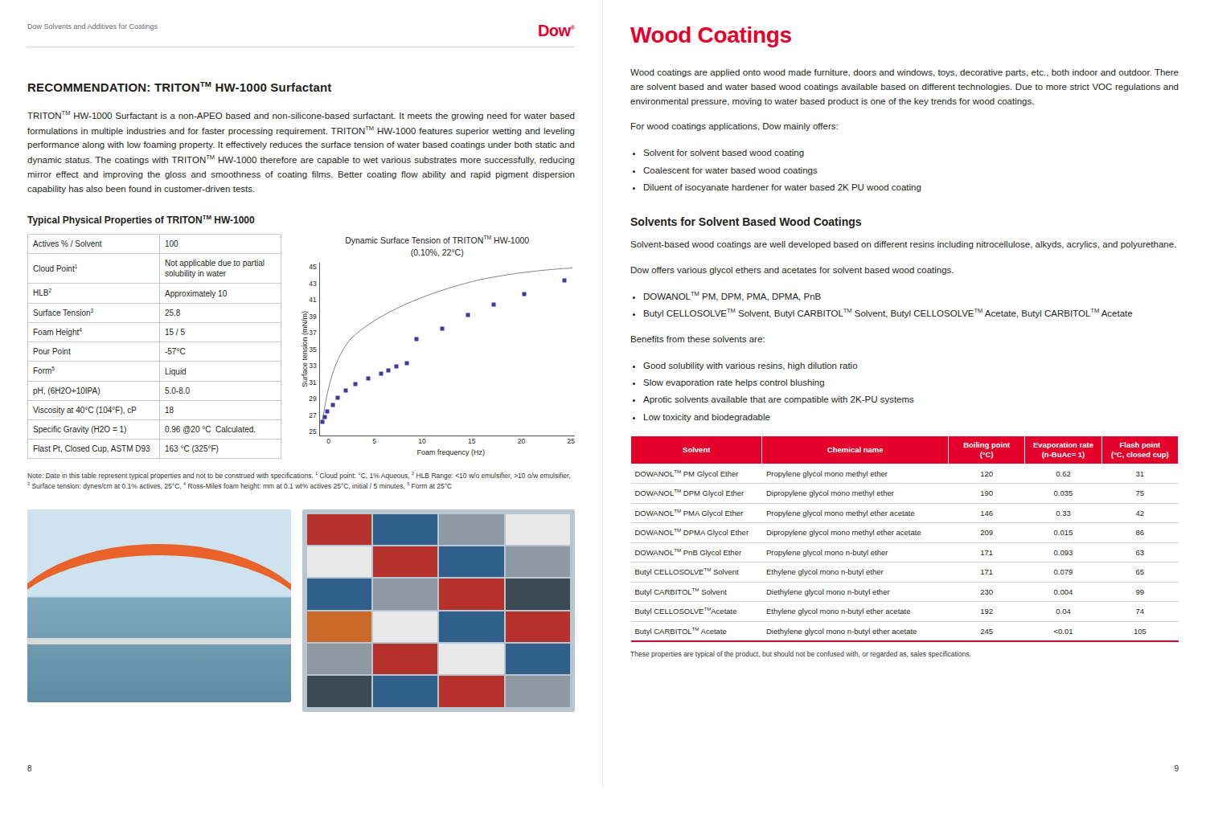Dow Solvents and Additives for Coatings
Dow®
RECOMMENDATION: TRITONTM HW-1000 Surfactant
TRITONTM HW-1000 Surfactant is a non-APEO based and non-silicone-based surfactant. It meets the growing need for water based formulations in multiple industries and for faster processing requirement. TRITONTM HW-1000 features superior wetting and leveling performance along with low foaming property. It effectively reduces the surface tension of water based coatings under both static and dynamic status. The coatings with TRITONTM HW-1000 therefore are capable to wet various substrates more successfully, reducing mirror effect and improving the gloss and smoothness of coating films. Better coating flow ability and rapid pigment dispersion capability has also been found in customer-driven tests.
Typical Physical Properties of TRITONTM HW-1000
| Actives % / Solvent | 100 |
| Cloud Point 1 | Not applicable due to partial solubility in water |
| HLB 2 | Approximately 10 |
| Surface Tension 3 | 25.8 |
| Foam Height 4 | 15 / 5 |
| Pour Point | -57°C |
| Form 5 | Liquid |
| pH, (6H2O+10IPA) | 5.0-8.0 |
| Viscosity at 40°C (104°F), cP | 18 |
| Specific Gravity (H2O = 1) | 0.96 @20 °C Calculated. |
| Flast Pt, Closed Cup, ASTM D93 | 163 °C (325°F) |
Dynamic Surface Tension of TRITONTM HW-1000
(0.10%, 22°C)
Surface tension (mN/m)
4543413937353331292725
0510152025
Foam frequency (Hz)
Note: Date in this table represent typical properties and not to be construed with specifications. 1 Cloud point: °C, 1% Aqueous, 2 HLB Range: <10 w/o emulsifier, >10 o/w emulsifier, 3 Surface tension: dynes/cm at 0.1% actives, 25°C, 4 Ross-Miles foam height: mm at 0.1 wt% actives 25°C, initial / 5 minutes, 5 Form at 25°C
8
Wood Coatings
Wood coatings are applied onto wood made furniture, doors and windows, toys, decorative parts, etc., both indoor and outdoor. There are solvent based and water based wood coatings available based on different technologies. Due to more strict VOC regulations and environmental pressure, moving to water based product is one of the key trends for wood coatings.
For wood coatings applications, Dow mainly offers:
Solvent for solvent based wood coating
Coalescent for water based wood coatings
Diluent of isocyanate hardener for water based 2K PU wood coating
Solvents for Solvent Based Wood Coatings
Solvent-based wood coatings are well developed based on different resins including nitrocellulose, alkyds, acrylics, and polyurethane.
Dow offers various glycol ethers and acetates for solvent based wood coatings.
DOWANOLTM PM, DPM, PMA, DPMA, PnB
Butyl CELLOSOLVETM Solvent, Butyl CARBITOLTM Solvent, Butyl CELLOSOLVETM Acetate, Butyl CARBITOLTM Acetate
Benefits from these solvents are:
Good solubility with various resins, high dilution ratio
Slow evaporation rate helps control blushing
Aprotic solvents available that are compatible with 2K-PU systems
Low toxicity and biodegradable
| Solvent | Chemical name | Boiling point (°C) | Evaporation rate (n-BuAc= 1) | Flash point (°C, closed cup) |
| --- | --- | --- | --- | --- |
| DOWANOL TM PM Glycol Ether | Propylene glycol mono methyl ether | 120 | 0.62 | 31 |
| DOWANOL TM DPM Glycol Ether | Dipropylene glycol mono methyl ether | 190 | 0.035 | 75 |
| DOWANOL TM PMA Glycol Ether | Propylene glycol mono methyl ether acetate | 146 | 0.33 | 42 |
| DOWANOL TM DPMA Glycol Ether | Dipropylene glycol mono methyl ether acetate | 209 | 0.015 | 86 |
| DOWANOL TM PnB Glycol Ether | Propylene glycol mono n-butyl ether | 171 | 0.093 | 63 |
| Butyl CELLOSOLVE TM Solvent | Ethylene glycol mono n-butyl ether | 171 | 0.079 | 65 |
| Butyl CARBITOL TM Solvent | Diethylene glycol mono n-butyl ether | 230 | 0.004 | 99 |
| Butyl CELLOSOLVE TM Acetate | Ethylene glycol mono n-butyl ether acetate | 192 | 0.04 | 74 |
| Butyl CARBITOL TM Acetate | Diethylene glycol mono n-butyl ether acetate | 245 | <0.01 | 105 |
These properties are typical of the product, but should not be confused with, or regarded as, sales specifications.
9